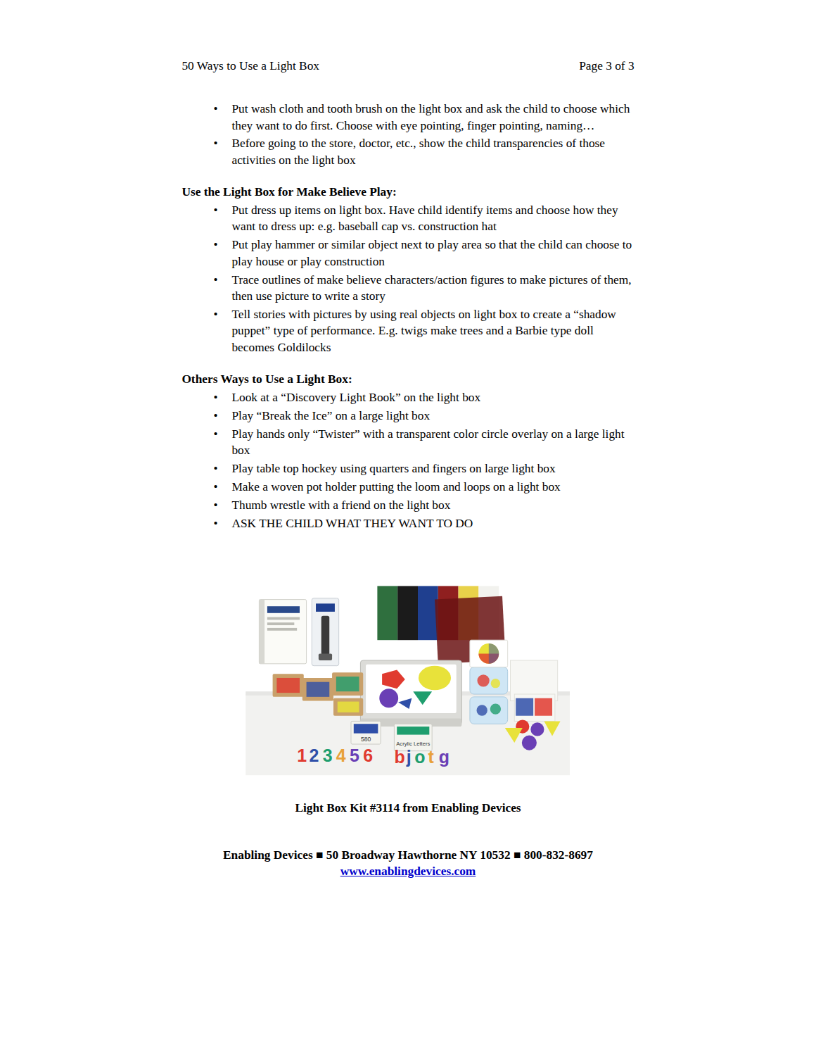50 Ways to Use a Light Box Page 3 of 3
Put wash cloth and tooth brush on the light box and ask the child to choose which they want to do first. Choose with eye pointing, finger pointing, naming…
Before going to the store, doctor, etc., show the child transparencies of those activities on the light box
Use the Light Box for Make Believe Play:
Put dress up items on light box. Have child identify items and choose how they want to dress up: e.g. baseball cap vs. construction hat
Put play hammer or similar object next to play area so that the child can choose to play house or play construction
Trace outlines of make believe characters/action figures to make pictures of them, then use picture to write a story
Tell stories with pictures by using real objects on light box to create a “shadow puppet” type of performance. E.g. twigs make trees and a Barbie type doll becomes Goldilocks
Others Ways to Use a Light Box:
Look at a “Discovery Light Book” on the light box
Play “Break the Ice” on a large light box
Play hands only “Twister” with a transparent color circle overlay on a large light box
Play table top hockey using quarters and fingers on large light box
Make a woven pot holder putting the loom and loops on a light box
Thumb wrestle with a friend on the light box
Ask the child what they want to do
580 Acrylic Letters 1 2 3 4 5 6 b j o t g
Light Box Kit #3114 from Enabling Devices
Enabling Devices ■ 50 Broadway Hawthorne NY 10532 ■ 800-832-8697
www.enablingdevices.com